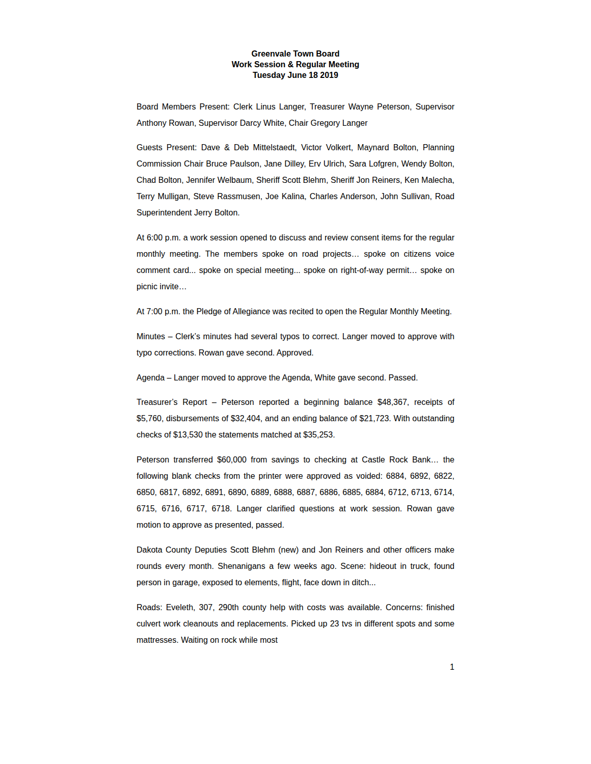Greenvale Town Board Work Session & Regular Meeting Tuesday June 18 2019
Board Members Present: Clerk Linus Langer, Treasurer Wayne Peterson, Supervisor Anthony Rowan, Supervisor Darcy White, Chair Gregory Langer
Guests Present: Dave & Deb Mittelstaedt, Victor Volkert, Maynard Bolton, Planning Commission Chair Bruce Paulson, Jane Dilley, Erv Ulrich, Sara Lofgren, Wendy Bolton, Chad Bolton, Jennifer Welbaum, Sheriff Scott Blehm, Sheriff Jon Reiners, Ken Malecha, Terry Mulligan, Steve Rassmusen, Joe Kalina, Charles Anderson, John Sullivan, Road Superintendent Jerry Bolton.
At 6:00 p.m. a work session opened to discuss and review consent items for the regular monthly meeting. The members spoke on road projects… spoke on citizens voice comment card... spoke on special meeting... spoke on right-of-way permit… spoke on picnic invite…
At 7:00 p.m. the Pledge of Allegiance was recited to open the Regular Monthly Meeting.
Minutes – Clerk’s minutes had several typos to correct. Langer moved to approve with typo corrections. Rowan gave second. Approved.
Agenda – Langer moved to approve the Agenda, White gave second. Passed.
Treasurer’s Report – Peterson reported a beginning balance $48,367, receipts of $5,760, disbursements of $32,404, and an ending balance of $21,723. With outstanding checks of $13,530 the statements matched at $35,253.
Peterson transferred $60,000 from savings to checking at Castle Rock Bank… the following blank checks from the printer were approved as voided: 6884, 6892, 6822, 6850, 6817, 6892, 6891, 6890, 6889, 6888, 6887, 6886, 6885, 6884, 6712, 6713, 6714, 6715, 6716, 6717, 6718. Langer clarified questions at work session. Rowan gave motion to approve as presented, passed.
Dakota County Deputies Scott Blehm (new) and Jon Reiners and other officers make rounds every month. Shenanigans a few weeks ago. Scene: hideout in truck, found person in garage, exposed to elements, flight, face down in ditch...
Roads: Eveleth, 307, 290th county help with costs was available. Concerns: finished culvert work cleanouts and replacements. Picked up 23 tvs in different spots and some mattresses. Waiting on rock while most
1